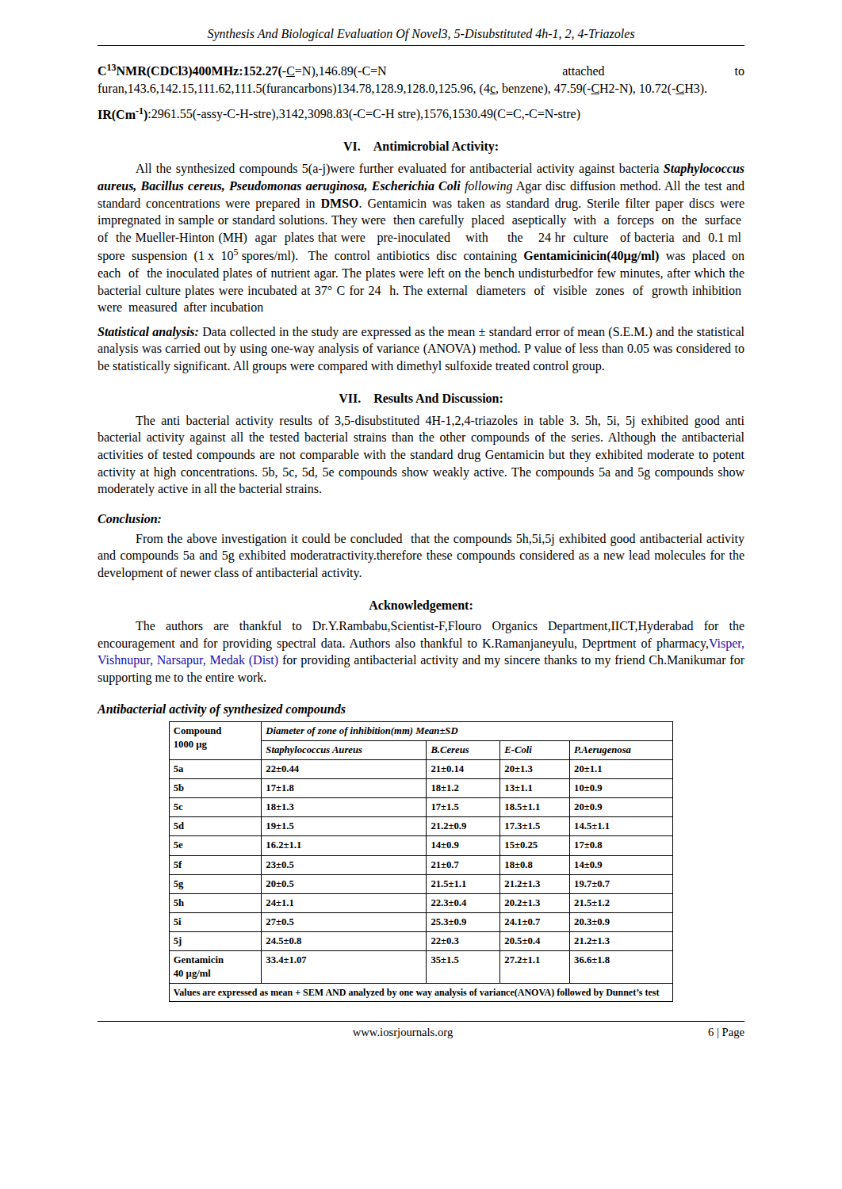Synthesis And Biological Evaluation Of Novel3, 5-Disubstituted 4h-1, 2, 4-Triazoles
C13NMR(CDCl3)400MHz:152.27(-C=N),146.89(-C=N attached to furan,143.6,142.15,111.62,111.5(furancarbons)134.78,128.9,128.0,125.96, (4c, benzene), 47.59(-CH2-N), 10.72(-CH3).
IR(Cm-1):2961.55(-assy-C-H-stre),3142,3098.83(-C=C-H stre),1576,1530.49(C=C,-C=N-stre)
VI. Antimicrobial Activity:
All the synthesized compounds 5(a-j)were further evaluated for antibacterial activity against bacteria Staphylococcus aureus, Bacillus cereus, Pseudomonas aeruginosa, Escherichia Coli following Agar disc diffusion method. All the test and standard concentrations were prepared in DMSO. Gentamicin was taken as standard drug. Sterile filter paper discs were impregnated in sample or standard solutions. They were then carefully placed aseptically with a forceps on the surface of the Mueller-Hinton (MH) agar plates that were pre-inoculated with the 24 hr culture of bacteria and 0.1 ml spore suspension (1 x 105 spores/ml). The control antibiotics disc containing Gentamicinicin(40µg/ml) was placed on each of the inoculated plates of nutrient agar. The plates were left on the bench undisturbedfor few minutes, after which the bacterial culture plates were incubated at 37° C for 24 h. The external diameters of visible zones of growth inhibition were measured after incubation
Statistical analysis: Data collected in the study are expressed as the mean ± standard error of mean (S.E.M.) and the statistical analysis was carried out by using one-way analysis of variance (ANOVA) method. P value of less than 0.05 was considered to be statistically significant. All groups were compared with dimethyl sulfoxide treated control group.
VII. Results And Discussion:
The anti bacterial activity results of 3,5-disubstituted 4H-1,2,4-triazoles in table 3. 5h, 5i, 5j exhibited good anti bacterial activity against all the tested bacterial strains than the other compounds of the series. Although the antibacterial activities of tested compounds are not comparable with the standard drug Gentamicin but they exhibited moderate to potent activity at high concentrations. 5b, 5c, 5d, 5e compounds show weakly active. The compounds 5a and 5g compounds show moderately active in all the bacterial strains.
Conclusion:
From the above investigation it could be concluded that the compounds 5h,5i,5j exhibited good antibacterial activity and compounds 5a and 5g exhibited moderatractivity.therefore these compounds considered as a new lead molecules for the development of newer class of antibacterial activity.
Acknowledgement:
The authors are thankful to Dr.Y.Rambabu,Scientist-F,Flouro Organics Department,IICT,Hyderabad for the encouragement and for providing spectral data. Authors also thankful to K.Ramanjaneyulu, Deprtment of pharmacy,Visper, Vishnupur, Narsapur, Medak (Dist) for providing antibacterial activity and my sincere thanks to my friend Ch.Manikumar for supporting me to the entire work.
Antibacterial activity of synthesized compounds
| Compound 1000 µg | Diameter of zone of inhibition(mm) Mean ±SD |
| --- | --- |
| Staphylococcus Aureus | B.Cereus | E-Coli | P.Aerugenosa |
| 5a | 22±0.44 | 21±0.14 | 20±1.3 | 20±1.1 |
| 5b | 17±1.8 | 18±1.2 | 13±1.1 | 10±0.9 |
| 5c | 18±1.3 | 17±1.5 | 18.5±1.1 | 20±0.9 |
| 5d | 19±1.5 | 21.2±0.9 | 17.3±1.5 | 14.5±1.1 |
| 5e | 16.2±1.1 | 14±0.9 | 15±0.25 | 17±0.8 |
| 5f | 23±0.5 | 21±0.7 | 18±0.8 | 14±0.9 |
| 5g | 20±0.5 | 21.5±1.1 | 21.2±1.3 | 19.7±0.7 |
| 5h | 24±1.1 | 22.3±0.4 | 20.2±1.3 | 21.5±1.2 |
| 5i | 27±0.5 | 25.3±0.9 | 24.1±0.7 | 20.3±0.9 |
| 5j | 24.5±0.8 | 22±0.3 | 20.5±0.4 | 21.2±1.3 |
| Gentamicin 40 µg/ml | 33.4±1.07 | 35±1.5 | 27.2±1.1 | 36.6±1.8 |
| Values are expressed as mean + SEM AND analyzed by one way analysis of variance(ANOVA) followed by Dunnet’s test |
www.iosrjournals.org 6 | Page